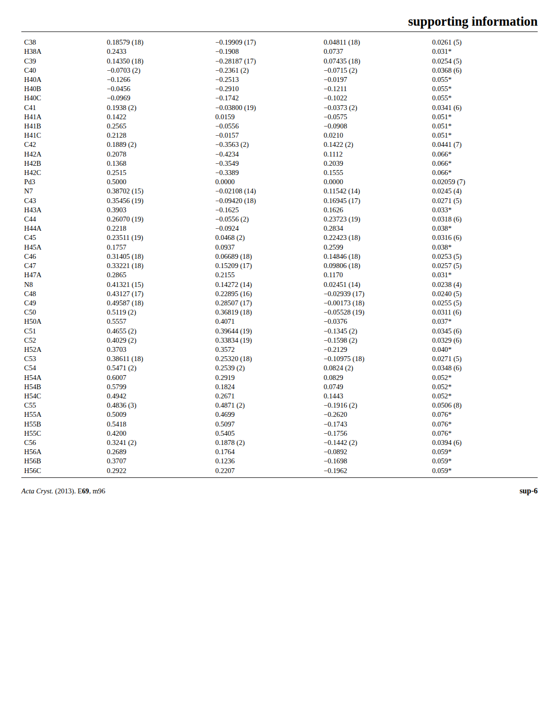supporting information
| C38 | 0.18579 (18) | −0.19909 (17) | 0.04811 (18) | 0.0261 (5) |
| H38A | 0.2433 | −0.1908 | 0.0737 | 0.031* |
| C39 | 0.14350 (18) | −0.28187 (17) | 0.07435 (18) | 0.0254 (5) |
| C40 | −0.0703 (2) | −0.2361 (2) | −0.0715 (2) | 0.0368 (6) |
| H40A | −0.1266 | −0.2513 | −0.0197 | 0.055* |
| H40B | −0.0456 | −0.2910 | −0.1211 | 0.055* |
| H40C | −0.0969 | −0.1742 | −0.1022 | 0.055* |
| C41 | 0.1938 (2) | −0.03800 (19) | −0.0373 (2) | 0.0341 (6) |
| H41A | 0.1422 | 0.0159 | −0.0575 | 0.051* |
| H41B | 0.2565 | −0.0556 | −0.0908 | 0.051* |
| H41C | 0.2128 | −0.0157 | 0.0210 | 0.051* |
| C42 | 0.1889 (2) | −0.3563 (2) | 0.1422 (2) | 0.0441 (7) |
| H42A | 0.2078 | −0.4234 | 0.1112 | 0.066* |
| H42B | 0.1368 | −0.3549 | 0.2039 | 0.066* |
| H42C | 0.2515 | −0.3389 | 0.1555 | 0.066* |
| Pd3 | 0.5000 | 0.0000 | 0.0000 | 0.02059 (7) |
| N7 | 0.38702 (15) | −0.02108 (14) | 0.11542 (14) | 0.0245 (4) |
| C43 | 0.35456 (19) | −0.09420 (18) | 0.16945 (17) | 0.0271 (5) |
| H43A | 0.3903 | −0.1625 | 0.1626 | 0.033* |
| C44 | 0.26070 (19) | −0.0556 (2) | 0.23723 (19) | 0.0318 (6) |
| H44A | 0.2218 | −0.0924 | 0.2834 | 0.038* |
| C45 | 0.23511 (19) | 0.0468 (2) | 0.22423 (18) | 0.0316 (6) |
| H45A | 0.1757 | 0.0937 | 0.2599 | 0.038* |
| C46 | 0.31405 (18) | 0.06689 (18) | 0.14846 (18) | 0.0253 (5) |
| C47 | 0.33221 (18) | 0.15209 (17) | 0.09806 (18) | 0.0257 (5) |
| H47A | 0.2865 | 0.2155 | 0.1170 | 0.031* |
| N8 | 0.41321 (15) | 0.14272 (14) | 0.02451 (14) | 0.0238 (4) |
| C48 | 0.43127 (17) | 0.22895 (16) | −0.02939 (17) | 0.0240 (5) |
| C49 | 0.49587 (18) | 0.28507 (17) | −0.00173 (18) | 0.0255 (5) |
| C50 | 0.5119 (2) | 0.36819 (18) | −0.05528 (19) | 0.0311 (6) |
| H50A | 0.5557 | 0.4071 | −0.0376 | 0.037* |
| C51 | 0.4655 (2) | 0.39644 (19) | −0.1345 (2) | 0.0345 (6) |
| C52 | 0.4029 (2) | 0.33834 (19) | −0.1598 (2) | 0.0329 (6) |
| H52A | 0.3703 | 0.3572 | −0.2129 | 0.040* |
| C53 | 0.38611 (18) | 0.25320 (18) | −0.10975 (18) | 0.0271 (5) |
| C54 | 0.5471 (2) | 0.2539 (2) | 0.0824 (2) | 0.0348 (6) |
| H54A | 0.6007 | 0.2919 | 0.0829 | 0.052* |
| H54B | 0.5799 | 0.1824 | 0.0749 | 0.052* |
| H54C | 0.4942 | 0.2671 | 0.1443 | 0.052* |
| C55 | 0.4836 (3) | 0.4871 (2) | −0.1916 (2) | 0.0506 (8) |
| H55A | 0.5009 | 0.4699 | −0.2620 | 0.076* |
| H55B | 0.5418 | 0.5097 | −0.1743 | 0.076* |
| H55C | 0.4200 | 0.5405 | −0.1756 | 0.076* |
| C56 | 0.3241 (2) | 0.1878 (2) | −0.1442 (2) | 0.0394 (6) |
| H56A | 0.2689 | 0.1764 | −0.0892 | 0.059* |
| H56B | 0.3707 | 0.1236 | −0.1698 | 0.059* |
| H56C | 0.2922 | 0.2207 | −0.1962 | 0.059* |
Acta Cryst. (2013). E69, m96
sup-6